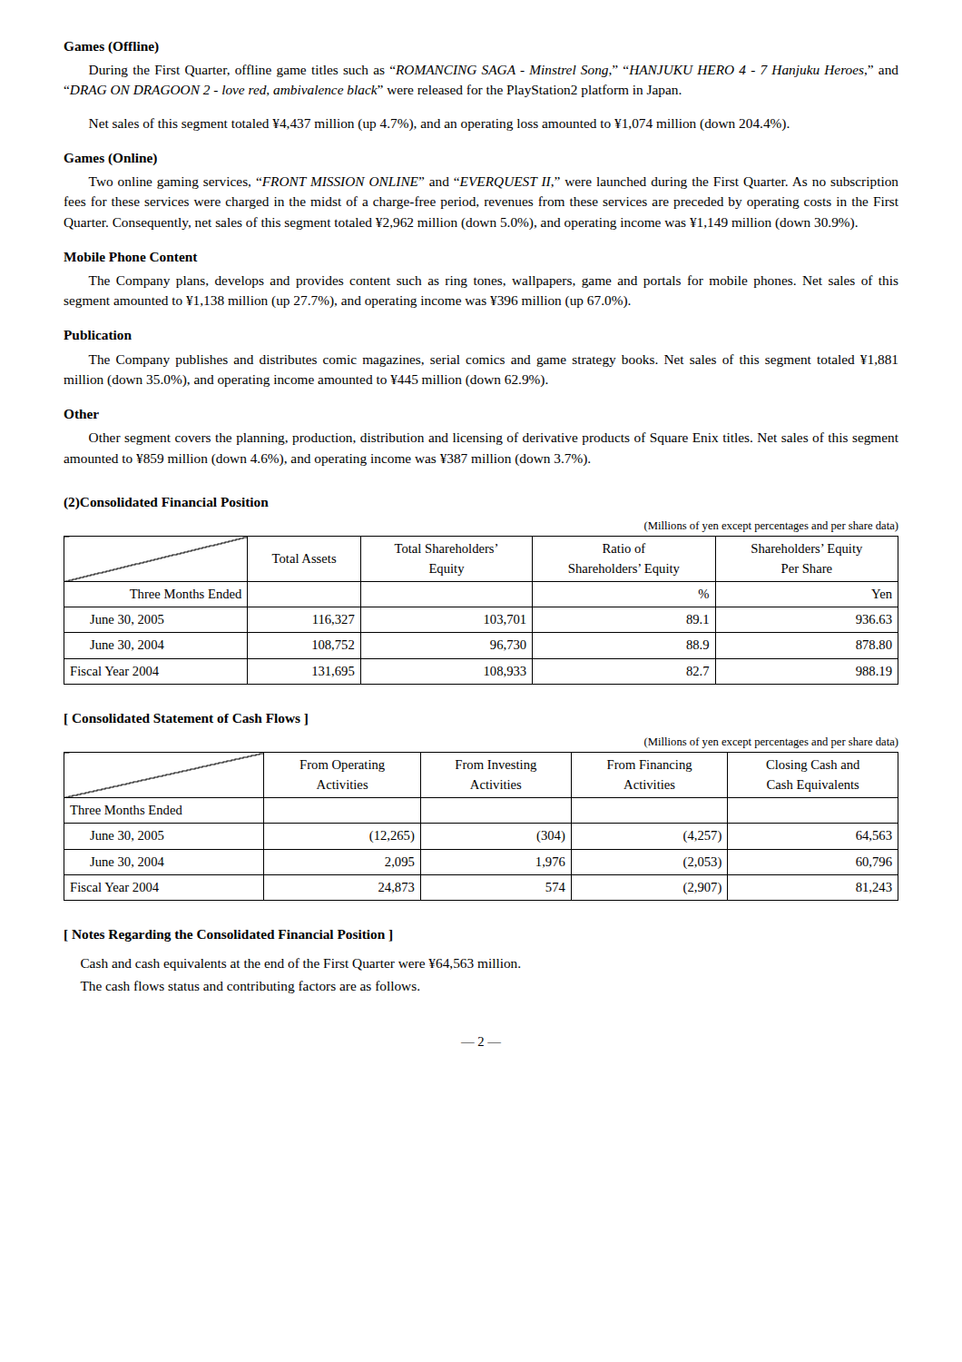Games (Offline)
During the First Quarter, offline game titles such as “ROMANCING SAGA - Minstrel Song,” “HANJUKU HERO 4 - 7 Hanjuku Heroes,” and “DRAG ON DRAGOON 2 - love red, ambivalence black” were released for the PlayStation2 platform in Japan.
Net sales of this segment totaled ¥4,437 million (up 4.7%), and an operating loss amounted to ¥1,074 million (down 204.4%).
Games (Online)
Two online gaming services, “FRONT MISSION ONLINE” and “EVERQUEST II,” were launched during the First Quarter. As no subscription fees for these services were charged in the midst of a charge-free period, revenues from these services are preceded by operating costs in the First Quarter. Consequently, net sales of this segment totaled ¥2,962 million (down 5.0%), and operating income was ¥1,149 million (down 30.9%).
Mobile Phone Content
The Company plans, develops and provides content such as ring tones, wallpapers, game and portals for mobile phones. Net sales of this segment amounted to ¥1,138 million (up 27.7%), and operating income was ¥396 million (up 67.0%).
Publication
The Company publishes and distributes comic magazines, serial comics and game strategy books. Net sales of this segment totaled ¥1,881 million (down 35.0%), and operating income amounted to ¥445 million (down 62.9%).
Other
Other segment covers the planning, production, distribution and licensing of derivative products of Square Enix titles. Net sales of this segment amounted to ¥859 million (down 4.6%), and operating income was ¥387 million (down 3.7%).
(2)Consolidated Financial Position
(Millions of yen except percentages and per share data)
| | Total Assets | Total Shareholders’ Equity | Ratio of Shareholders’ Equity | Shareholders’ Equity Per Share |
| --- | --- | --- | --- | --- |
| Three Months Ended | | | % | Yen |
| June 30, 2005 | 116,327 | 103,701 | 89.1 | 936.63 |
| June 30, 2004 | 108,752 | 96,730 | 88.9 | 878.80 |
| Fiscal Year 2004 | 131,695 | 108,933 | 82.7 | 988.19 |
[ Consolidated Statement of Cash Flows ]
(Millions of yen except percentages and per share data)
| | From Operating Activities | From Investing Activities | From Financing Activities | Closing Cash and Cash Equivalents |
| --- | --- | --- | --- | --- |
| Three Months Ended | | | | |
| June 30, 2005 | (12,265) | (304) | (4,257) | 64,563 |
| June 30, 2004 | 2,095 | 1,976 | (2,053) | 60,796 |
| Fiscal Year 2004 | 24,873 | 574 | (2,907) | 81,243 |
[ Notes Regarding the Consolidated Financial Position ]
Cash and cash equivalents at the end of the First Quarter were ¥64,563 million.
The cash flows status and contributing factors are as follows.
— 2 —